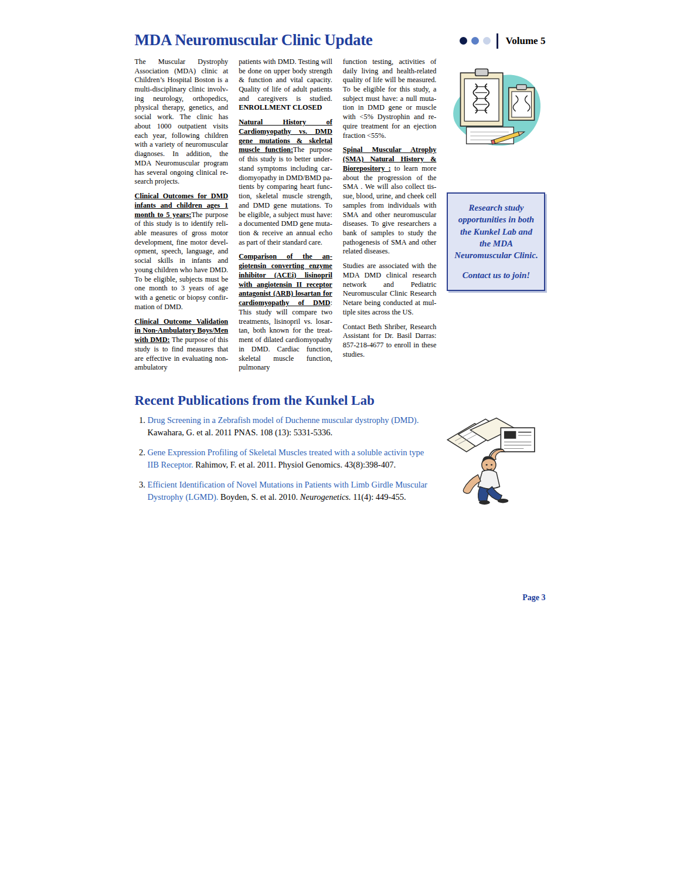MDA Neuromuscular Clinic Update
Volume 5
The Muscular Dystrophy Association (MDA) clinic at Children’s Hospital Boston is a multi-disciplinary clinic involving neurology, orthopedics, physical therapy, genetics, and social work. The clinic has about 1000 outpatient visits each year, following children with a variety of neuromuscular diagnoses. In addition, the MDA Neuromuscular program has several ongoing clinical research projects.
Clinical Outcomes for DMD infants and children ages 1 month to 5 years: The purpose of this study is to identify reliable measures of gross motor development, fine motor development, speech, language, and social skills in infants and young children who have DMD. To be eligible, subjects must be one month to 3 years of age with a genetic or biopsy confirmation of DMD.
Clinical Outcome Validation in Non-Ambulatory Boys/Men with DMD: The purpose of this study is to find measures that are effective in evaluating non-ambulatory
patients with DMD. Testing will be done on upper body strength & function and vital capacity. Quality of life of adult patients and caregivers is studied. ENROLLMENT CLOSED
Natural History of Cardiomyopathy vs. DMD gene mutations & skeletal muscle function: The purpose of this study is to better understand symptoms including cardiomyopathy in DMD/BMD patients by comparing heart function, skeletal muscle strength, and DMD gene mutations. To be eligible, a subject must have: a documented DMD gene mutation & receive an annual echo as part of their standard care.
Comparison of the angiotensin converting enzyme inhibitor (ACEi) lisinopril with angiotensin II receptor antagonist (ARB) losartan for cardiomyopathy of DMD: This study will compare two treatments, lisinopril vs. losartan, both known for the treatment of dilated cardiomyopathy in DMD. Cardiac function, skeletal muscle function, pulmonary
function testing, activities of daily living and health-related quality of life will be measured. To be eligible for this study, a subject must have: a null mutation in DMD gene or muscle with <5% Dystrophin and require treatment for an ejection fraction <55%.
Spinal Muscular Atrophy (SMA) Natural History & Biorepository : to learn more about the progression of the SMA . We will also collect tissue, blood, urine, and cheek cell samples from individuals with SMA and other neuromuscular diseases. To give researchers a bank of samples to study the pathogenesis of SMA and other related diseases.
Studies are associated with the MDA DMD clinical research network and Pediatric Neuromuscular Clinic Research Netare being conducted at multiple sites across the US.
Contact Beth Shriber, Research Assistant for Dr. Basil Darras: 857-218-4677 to enroll in these studies.
Research study opportunities in both the Kunkel Lab and the MDA Neuromuscular Clinic.
Contact us to join!
Recent Publications from the Kunkel Lab
Drug Screening in a Zebrafish model of Duchenne muscular dystrophy (DMD). Kawahara, G. et al. 2011 PNAS. 108 (13): 5331-5336.
Gene Expression Profiling of Skeletal Muscles treated with a soluble activin type IIB Receptor. Rahimov, F. et al. 2011. Physiol Genomics. 43(8):398-407.
Efficient Identification of Novel Mutations in Patients with Limb Girdle Muscular Dystrophy (LGMD). Boyden, S. et al. 2010. Neurogenetics. 11(4): 449-455.
Page 3